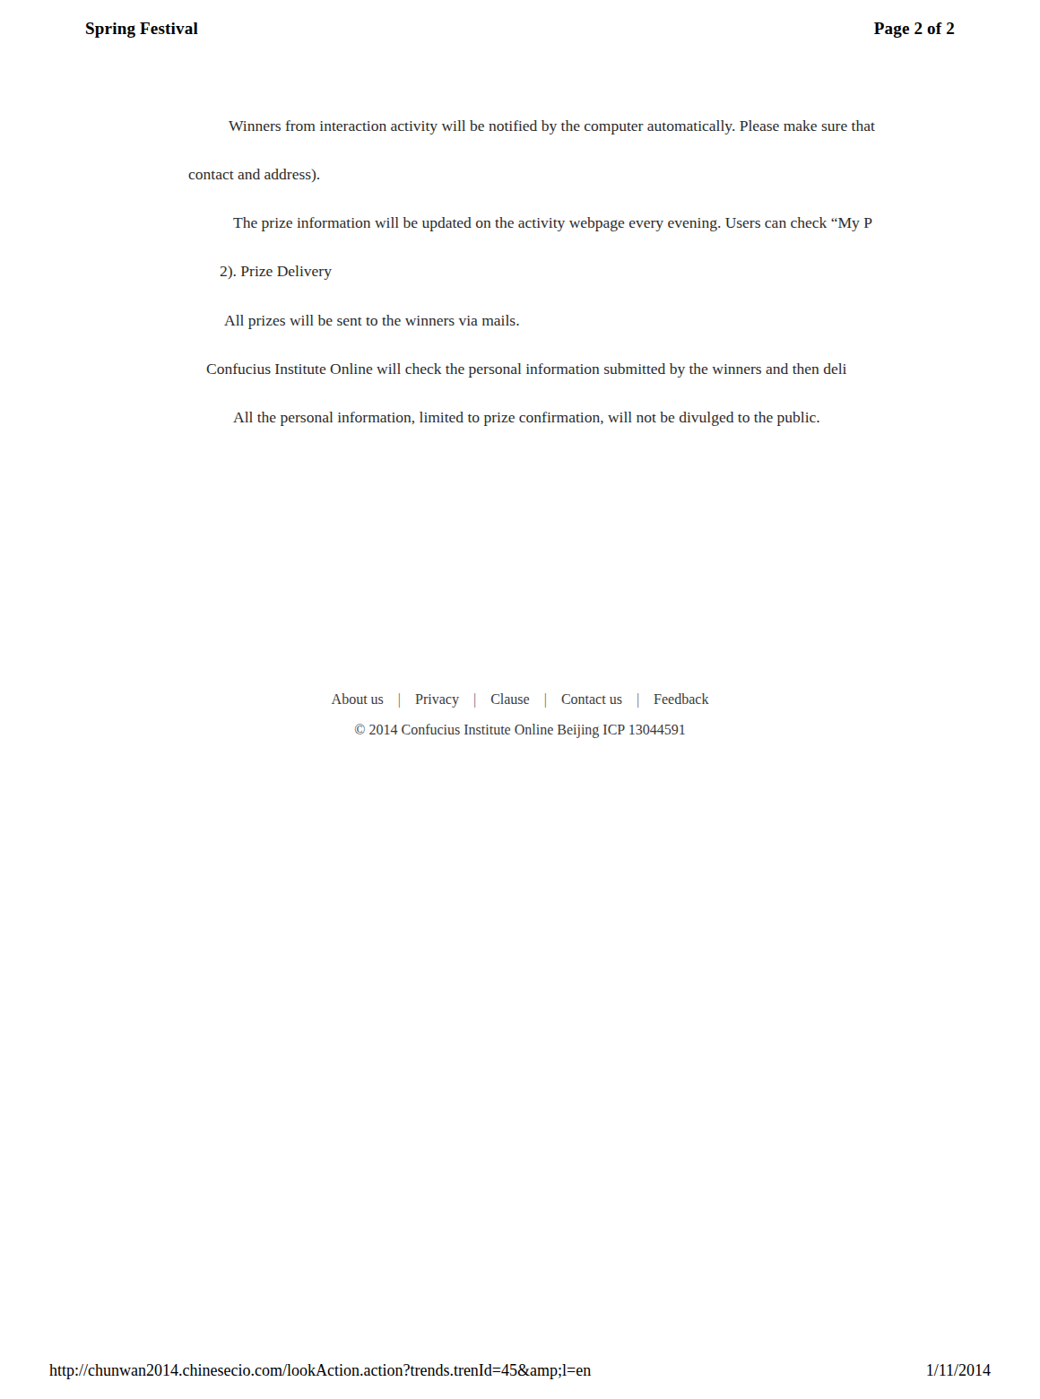Spring Festival
Page 2 of 2
Winners from interaction activity will be notified by the computer automatically. Please make sure that
contact and address).
The prize information will be updated on the activity webpage every evening. Users can check “My P
2). Prize Delivery
All prizes will be sent to the winners via mails.
Confucius Institute Online will check the personal information submitted by the winners and then deli
All the personal information, limited to prize confirmation, will not be divulged to the public.
About us | Privacy | Clause | Contact us | Feedback
© 2014 Confucius Institute Online Beijing ICP 13044591
http://chunwan2014.chinesecio.com/lookAction.action?trends.trenId=45&amp;l=en
1/11/2014